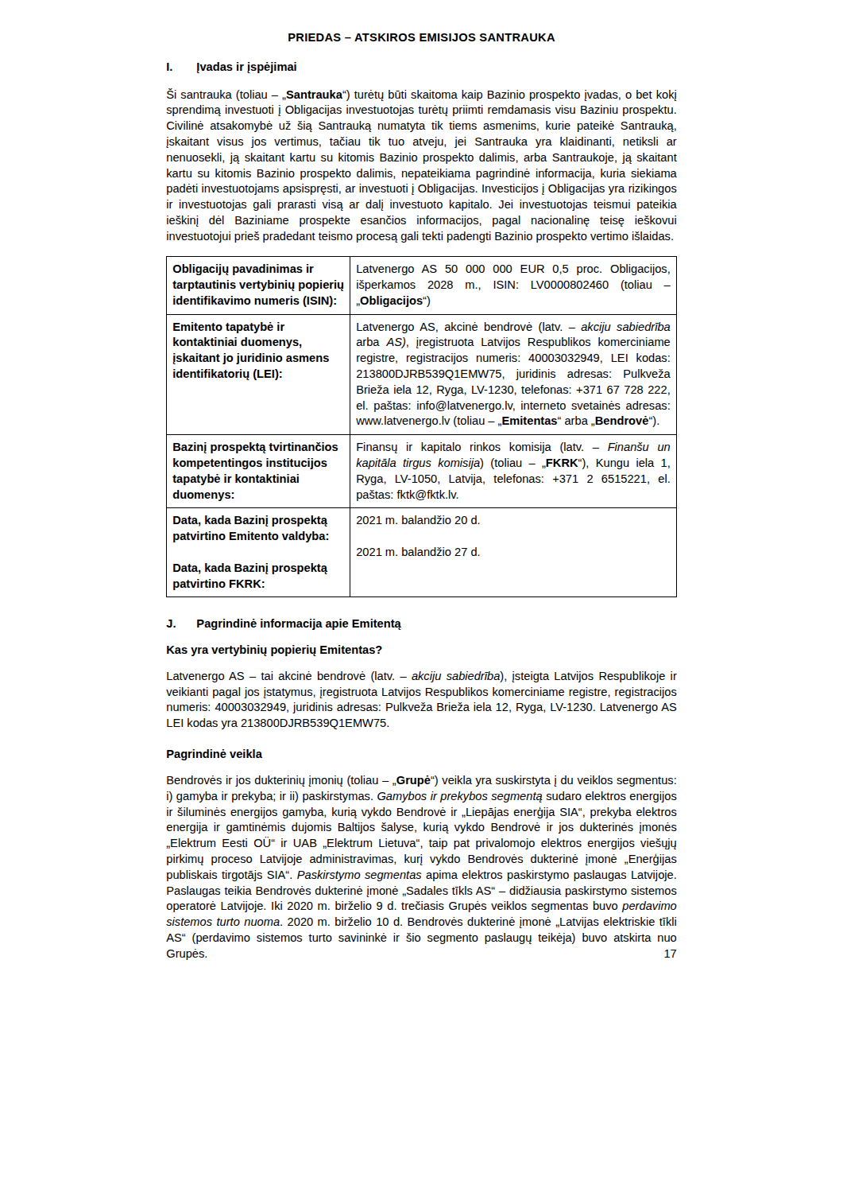PRIEDAS – ATSKIROS EMISIJOS SANTRAUKA
I. Įvadas ir įspėjimai
Ši santrauka (toliau – „Santrauka“) turėtų būti skaitoma kaip Bazinio prospekto įvadas, o bet kokį sprendimą investuoti į Obligacijas investuotojas turėtų priimti remdamasis visu Baziniu prospektu. Civilinė atsakomybė už šią Santrauką numatyta tik tiems asmenims, kurie pateikė Santrauką, įskaitant visus jos vertimus, tačiau tik tuo atveju, jei Santrauka yra klaidinanti, netiksli ar nenuosekli, ją skaitant kartu su kitomis Bazinio prospekto dalimis, arba Santraukoje, ją skaitant kartu su kitomis Bazinio prospekto dalimis, nepateikiama pagrindinė informacija, kuria siekiama padėti investuotojams apsispręsti, ar investuoti į Obligacijas. Investicijos į Obligacijas yra rizikingos ir investuotojas gali prarasti visą ar dalį investuoto kapitalo. Jei investuotojas teismui pateikia ieškinį dėl Baziniame prospekte esančios informacijos, pagal nacionalinę teisę ieškovui investuotojui prieš pradedant teismo procesą gali tekti padengti Bazinio prospekto vertimo išlaidas.
| Obligacijų pavadinimas ir tarptautinis vertybinių popierių identifikavimo numeris (ISIN): | Latvenergo AS 50 000 000 EUR 0,5 proc. Obligacijos, išperkamos 2028 m., ISIN: LV0000802460 (toliau – „ Obligacijos “) |
| Emitento tapatybė ir kontaktiniai duomenys, įskaitant jo juridinio asmens identifikatorių (LEI): | Latvenergo AS, akcinė bendrovė (latv. – akciju sabiedrība arba AS) , įregistruota Latvijos Respublikos komerciniame registre, registracijos numeris: 40003032949, LEI kodas: 213800DJRB539Q1EMW75, juridinis adresas: Pulkveža Brieža iela 12, Ryga, LV-1230, telefonas: +371 67 728 222, el. paštas: info@latvenergo.lv, interneto svetainės adresas: www.latvenergo.lv (toliau – „ Emitentas “ arba „ Bendrovė “). |
| Bazinį prospektą tvirtinančios kompetentingos institucijos tapatybė ir kontaktiniai duomenys: | Finansų ir kapitalo rinkos komisija (latv. – Finanšu un kapitāla tirgus komisija ) (toliau – „ FKRK “), Kungu iela 1, Ryga, LV-1050, Latvija, telefonas: +371 2 6515221, el. paštas: fktk@fktk.lv. |
| Data, kada Bazinį prospektą patvirtino Emitento valdyba: Data, kada Bazinį prospektą patvirtino FKRK: | 2021 m. balandžio 20 d. 2021 m. balandžio 27 d. |
J. Pagrindinė informacija apie Emitentą
Kas yra vertybinių popierių Emitentas?
Latvenergo AS – tai akcinė bendrovė (latv. – akciju sabiedrība), įsteigta Latvijos Respublikoje ir veikianti pagal jos įstatymus, įregistruota Latvijos Respublikos komerciniame registre, registracijos numeris: 40003032949, juridinis adresas: Pulkveža Brieža iela 12, Ryga, LV-1230. Latvenergo AS LEI kodas yra 213800DJRB539Q1EMW75.
Pagrindinė veikla
Bendrovės ir jos dukterinių įmonių (toliau – „Grupė“) veikla yra suskirstyta į du veiklos segmentus: i) gamyba ir prekyba; ir ii) paskirstymas. Gamybos ir prekybos segmentą sudaro elektros energijos ir šiluminės energijos gamyba, kurią vykdo Bendrovė ir „Liepājas enerģija SIA“, prekyba elektros energija ir gamtinėmis dujomis Baltijos šalyse, kurią vykdo Bendrovė ir jos dukterinės įmonės „Elektrum Eesti OÜ“ ir UAB „Elektrum Lietuva“, taip pat privalomojo elektros energijos viešųjų pirkimų proceso Latvijoje administravimas, kurį vykdo Bendrovės dukterinė įmonė „Enerģijas publiskais tirgotājs SIA“. Paskirstymo segmentas apima elektros paskirstymo paslaugas Latvijoje. Paslaugas teikia Bendrovės dukterinė įmonė „Sadales tīkls AS“ – didžiausia paskirstymo sistemos operatorė Latvijoje. Iki 2020 m. birželio 9 d. trečiasis Grupės veiklos segmentas buvo perdavimo sistemos turto nuoma. 2020 m. birželio 10 d. Bendrovės dukterinė įmonė „Latvijas elektriskie tīkli AS“ (perdavimo sistemos turto savininkė ir šio segmento paslaugų teikėja) buvo atskirta nuo Grupės.
17